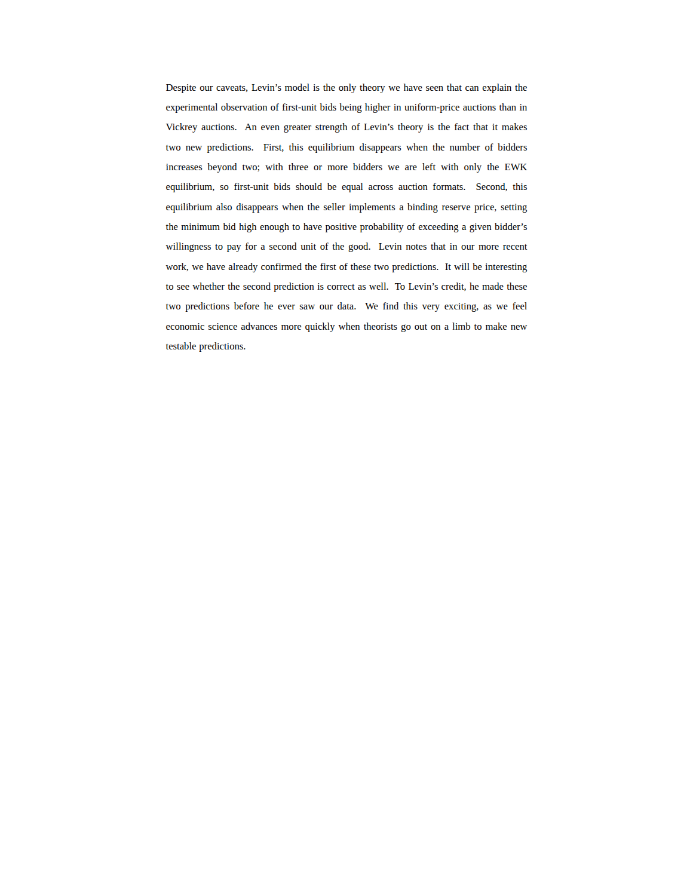Despite our caveats, Levin’s model is the only theory we have seen that can explain the experimental observation of first-unit bids being higher in uniform-price auctions than in Vickrey auctions. An even greater strength of Levin’s theory is the fact that it makes two new predictions. First, this equilibrium disappears when the number of bidders increases beyond two; with three or more bidders we are left with only the EWK equilibrium, so first-unit bids should be equal across auction formats. Second, this equilibrium also disappears when the seller implements a binding reserve price, setting the minimum bid high enough to have positive probability of exceeding a given bidder’s willingness to pay for a second unit of the good. Levin notes that in our more recent work, we have already confirmed the first of these two predictions. It will be interesting to see whether the second prediction is correct as well. To Levin’s credit, he made these two predictions before he ever saw our data. We find this very exciting, as we feel economic science advances more quickly when theorists go out on a limb to make new testable predictions.